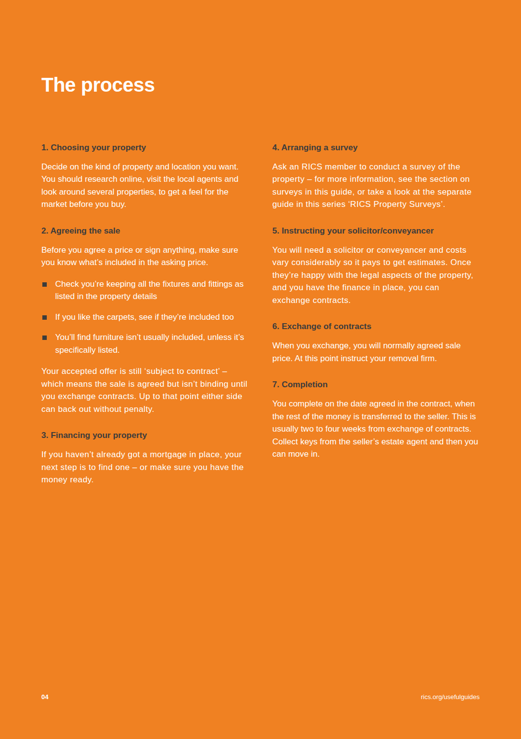The process
1. Choosing your property
Decide on the kind of property and location you want. You should research online, visit the local agents and look around several properties, to get a feel for the market before you buy.
2. Agreeing the sale
Before you agree a price or sign anything, make sure you know what’s included in the asking price.
Check you’re keeping all the fixtures and fittings as listed in the property details
If you like the carpets, see if they’re included too
You’ll find furniture isn’t usually included, unless it’s specifically listed.
Your accepted offer is still ‘subject to contract’ – which means the sale is agreed but isn’t binding until you exchange contracts. Up to that point either side can back out without penalty.
3. Financing your property
If you haven’t already got a mortgage in place, your next step is to find one – or make sure you have the money ready.
4. Arranging a survey
Ask an RICS member to conduct a survey of the property – for more information, see the section on surveys in this guide, or take a look at the separate guide in this series ‘RICS Property Surveys’.
5. Instructing your solicitor/conveyancer
You will need a solicitor or conveyancer and costs vary considerably so it pays to get estimates. Once they’re happy with the legal aspects of the property, and you have the finance in place, you can exchange contracts.
6. Exchange of contracts
When you exchange, you will normally agreed sale price. At this point instruct your removal firm.
7. Completion
You complete on the date agreed in the contract, when the rest of the money is transferred to the seller. This is usually two to four weeks from exchange of contracts. Collect keys from the seller’s estate agent and then you can move in.
04 rics.org/usefulguides